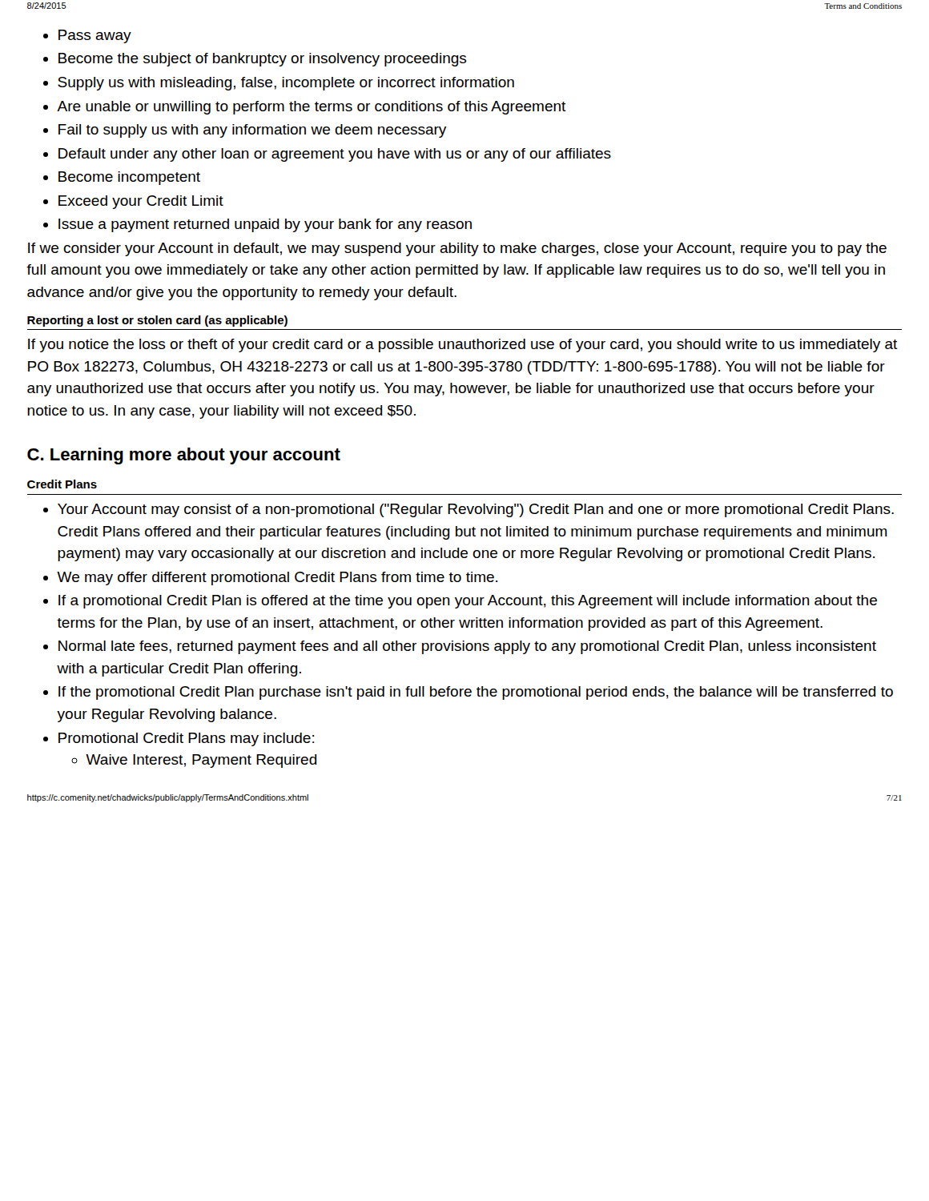8/24/2015 Terms and Conditions
Pass away
Become the subject of bankruptcy or insolvency proceedings
Supply us with misleading, false, incomplete or incorrect information
Are unable or unwilling to perform the terms or conditions of this Agreement
Fail to supply us with any information we deem necessary
Default under any other loan or agreement you have with us or any of our affiliates
Become incompetent
Exceed your Credit Limit
Issue a payment returned unpaid by your bank for any reason
If we consider your Account in default, we may suspend your ability to make charges, close your Account, require you to pay the full amount you owe immediately or take any other action permitted by law. If applicable law requires us to do so, we'll tell you in advance and/or give you the opportunity to remedy your default.
Reporting a lost or stolen card (as applicable)
If you notice the loss or theft of your credit card or a possible unauthorized use of your card, you should write to us immediately at PO Box 182273, Columbus, OH 43218-2273 or call us at 1-800-395-3780 (TDD/TTY: 1-800-695-1788). You will not be liable for any unauthorized use that occurs after you notify us. You may, however, be liable for unauthorized use that occurs before your notice to us. In any case, your liability will not exceed $50.
C. Learning more about your account
Credit Plans
Your Account may consist of a non-promotional ("Regular Revolving") Credit Plan and one or more promotional Credit Plans. Credit Plans offered and their particular features (including but not limited to minimum purchase requirements and minimum payment) may vary occasionally at our discretion and include one or more Regular Revolving or promotional Credit Plans.
We may offer different promotional Credit Plans from time to time.
If a promotional Credit Plan is offered at the time you open your Account, this Agreement will include information about the terms for the Plan, by use of an insert, attachment, or other written information provided as part of this Agreement.
Normal late fees, returned payment fees and all other provisions apply to any promotional Credit Plan, unless inconsistent with a particular Credit Plan offering.
If the promotional Credit Plan purchase isn't paid in full before the promotional period ends, the balance will be transferred to your Regular Revolving balance.
Promotional Credit Plans may include:
Waive Interest, Payment Required
https://c.comenity.net/chadwicks/public/apply/TermsAndConditions.xhtml 7/21